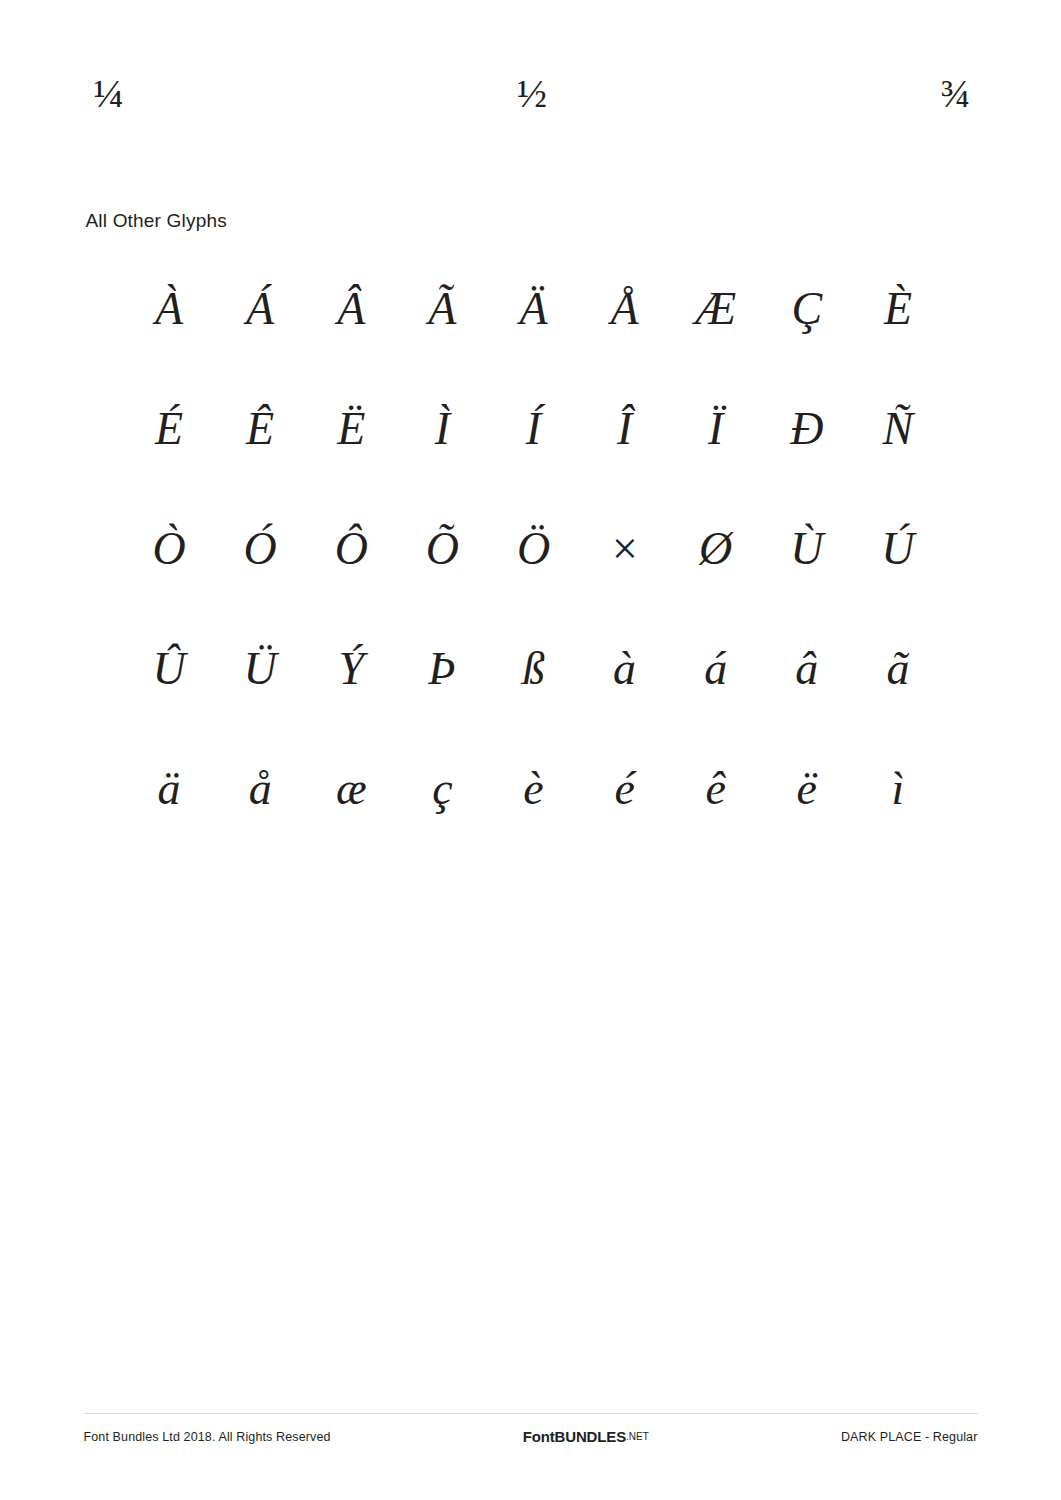¼ ½ ¾
All Other Glyphs
À
Á
Â
Ã
Ä
Å
Æ
Ç
È
É
Ê
Ë
Ì
Í
Î
Ï
Ð
Ñ
Ò
Ó
Ô
Õ
Ö
×
Ø
Ù
Ú
Û
Ü
Ý
Þ
ß
à
á
â
ã
ä
å
æ
ç
è
é
ê
ë
ì
Font Bundles Ltd 2018. All Rights Reserved
FontBUNDLES.NET
DARK PLACE - Regular